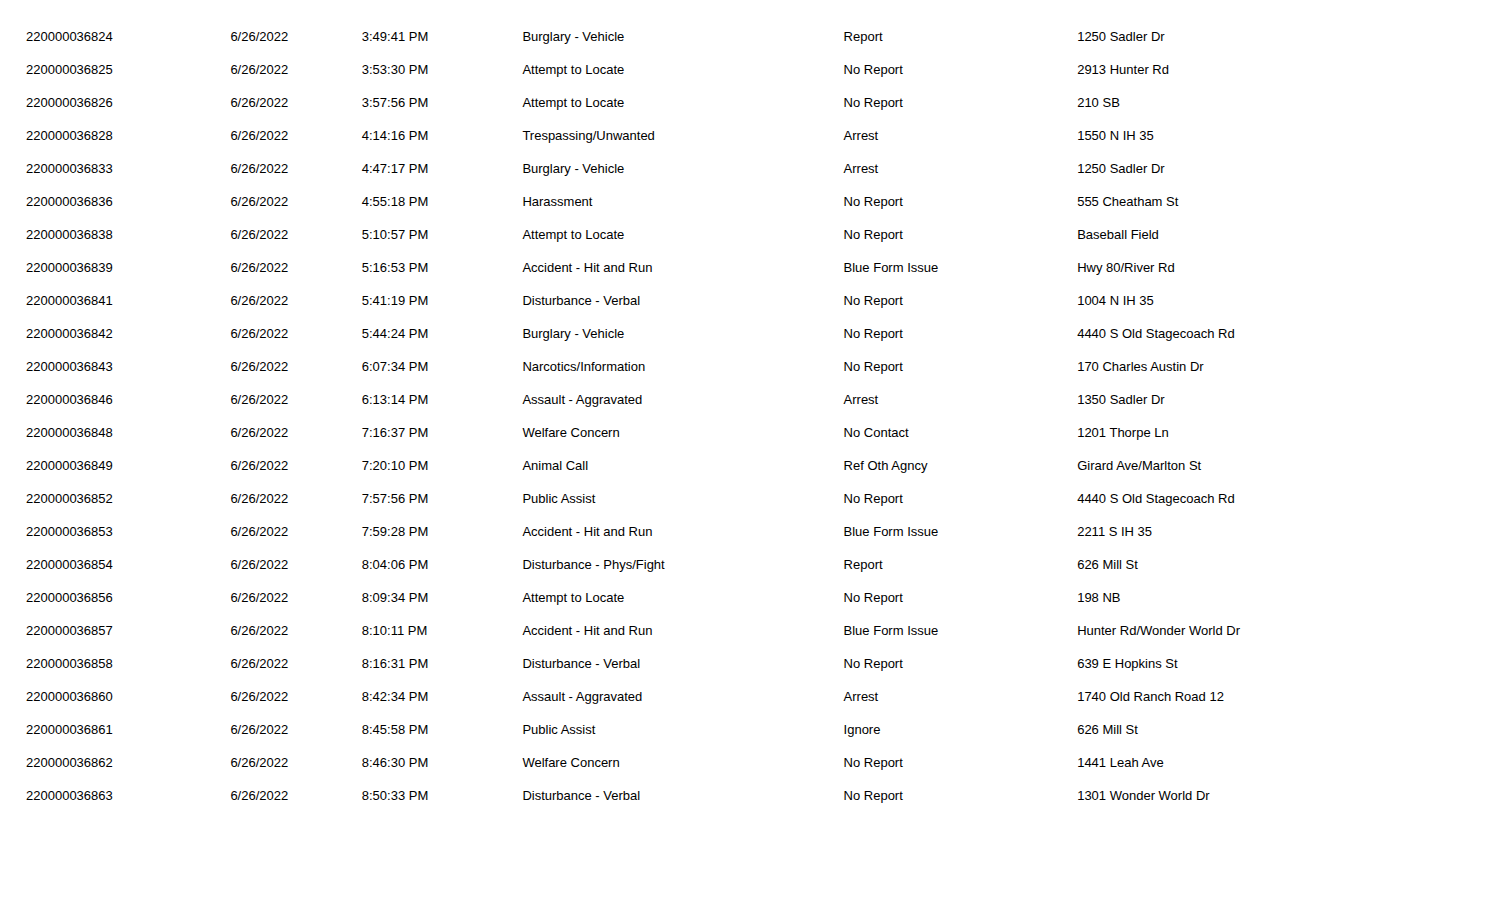| 220000036824 | 6/26/2022 | 3:49:41 PM | Burglary - Vehicle | Report | 1250 Sadler Dr |
| 220000036825 | 6/26/2022 | 3:53:30 PM | Attempt to Locate | No Report | 2913 Hunter Rd |
| 220000036826 | 6/26/2022 | 3:57:56 PM | Attempt to Locate | No Report | 210 SB |
| 220000036828 | 6/26/2022 | 4:14:16 PM | Trespassing/Unwanted | Arrest | 1550 N IH 35 |
| 220000036833 | 6/26/2022 | 4:47:17 PM | Burglary - Vehicle | Arrest | 1250 Sadler Dr |
| 220000036836 | 6/26/2022 | 4:55:18 PM | Harassment | No Report | 555 Cheatham St |
| 220000036838 | 6/26/2022 | 5:10:57 PM | Attempt to Locate | No Report | Baseball Field |
| 220000036839 | 6/26/2022 | 5:16:53 PM | Accident - Hit and Run | Blue Form Issue | Hwy 80/River Rd |
| 220000036841 | 6/26/2022 | 5:41:19 PM | Disturbance - Verbal | No Report | 1004 N IH 35 |
| 220000036842 | 6/26/2022 | 5:44:24 PM | Burglary - Vehicle | No Report | 4440 S Old Stagecoach Rd |
| 220000036843 | 6/26/2022 | 6:07:34 PM | Narcotics/Information | No Report | 170 Charles Austin Dr |
| 220000036846 | 6/26/2022 | 6:13:14 PM | Assault - Aggravated | Arrest | 1350 Sadler Dr |
| 220000036848 | 6/26/2022 | 7:16:37 PM | Welfare Concern | No Contact | 1201 Thorpe Ln |
| 220000036849 | 6/26/2022 | 7:20:10 PM | Animal Call | Ref Oth Agncy | Girard Ave/Marlton St |
| 220000036852 | 6/26/2022 | 7:57:56 PM | Public Assist | No Report | 4440 S Old Stagecoach Rd |
| 220000036853 | 6/26/2022 | 7:59:28 PM | Accident - Hit and Run | Blue Form Issue | 2211 S IH 35 |
| 220000036854 | 6/26/2022 | 8:04:06 PM | Disturbance - Phys/Fight | Report | 626 Mill St |
| 220000036856 | 6/26/2022 | 8:09:34 PM | Attempt to Locate | No Report | 198 NB |
| 220000036857 | 6/26/2022 | 8:10:11 PM | Accident - Hit and Run | Blue Form Issue | Hunter Rd/Wonder World Dr |
| 220000036858 | 6/26/2022 | 8:16:31 PM | Disturbance - Verbal | No Report | 639 E Hopkins St |
| 220000036860 | 6/26/2022 | 8:42:34 PM | Assault - Aggravated | Arrest | 1740 Old Ranch Road 12 |
| 220000036861 | 6/26/2022 | 8:45:58 PM | Public Assist | Ignore | 626 Mill St |
| 220000036862 | 6/26/2022 | 8:46:30 PM | Welfare Concern | No Report | 1441 Leah Ave |
| 220000036863 | 6/26/2022 | 8:50:33 PM | Disturbance - Verbal | No Report | 1301 Wonder World Dr |